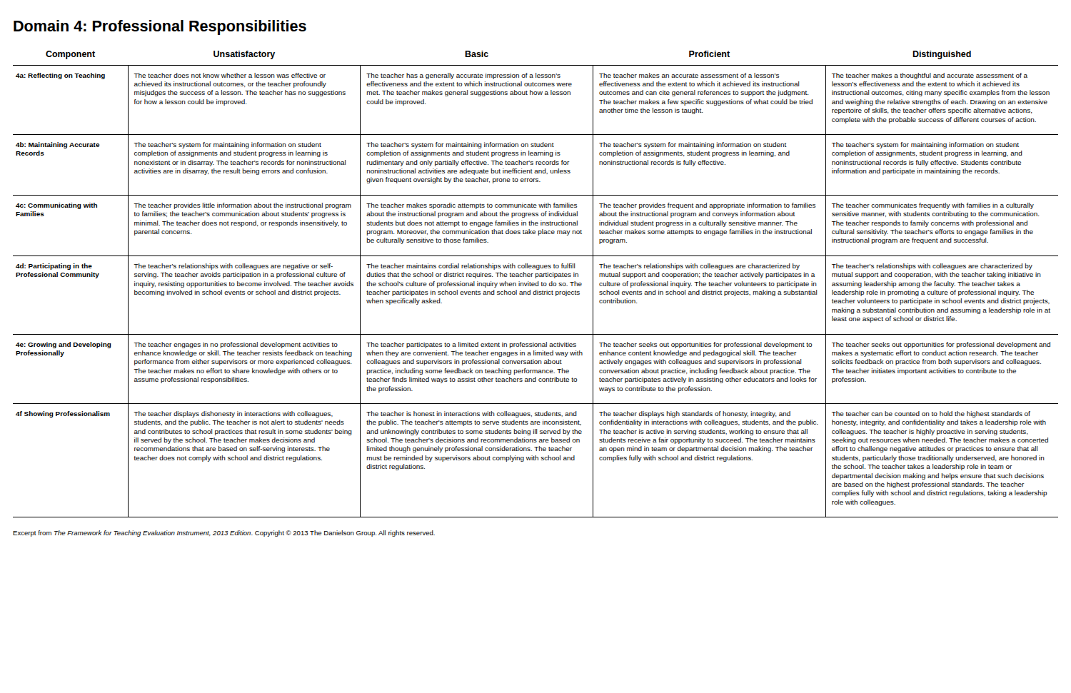Domain 4: Professional Responsibilities
| Component | Unsatisfactory | Basic | Proficient | Distinguished |
| --- | --- | --- | --- | --- |
| 4a: Reflecting on Teaching | The teacher does not know whether a lesson was effective or achieved its instructional outcomes, or the teacher profoundly misjudges the success of a lesson. The teacher has no suggestions for how a lesson could be improved. | The teacher has a generally accurate impression of a lesson's effectiveness and the extent to which instructional outcomes were met. The teacher makes general suggestions about how a lesson could be improved. | The teacher makes an accurate assessment of a lesson's effectiveness and the extent to which it achieved its instructional outcomes and can cite general references to support the judgment. The teacher makes a few specific suggestions of what could be tried another time the lesson is taught. | The teacher makes a thoughtful and accurate assessment of a lesson's effectiveness and the extent to which it achieved its instructional outcomes, citing many specific examples from the lesson and weighing the relative strengths of each. Drawing on an extensive repertoire of skills, the teacher offers specific alternative actions, complete with the probable success of different courses of action. |
| 4b: Maintaining Accurate Records | The teacher's system for maintaining information on student completion of assignments and student progress in learning is nonexistent or in disarray. The teacher's records for noninstructional activities are in disarray, the result being errors and confusion. | The teacher's system for maintaining information on student completion of assignments and student progress in learning is rudimentary and only partially effective. The teacher's records for noninstructional activities are adequate but inefficient and, unless given frequent oversight by the teacher, prone to errors. | The teacher's system for maintaining information on student completion of assignments, student progress in learning, and noninstructional records is fully effective. | The teacher's system for maintaining information on student completion of assignments, student progress in learning, and noninstructional records is fully effective. Students contribute information and participate in maintaining the records. |
| 4c: Communicating with Families | The teacher provides little information about the instructional program to families; the teacher's communication about students' progress is minimal. The teacher does not respond, or responds insensitively, to parental concerns. | The teacher makes sporadic attempts to communicate with families about the instructional program and about the progress of individual students but does not attempt to engage families in the instructional program. Moreover, the communication that does take place may not be culturally sensitive to those families. | The teacher provides frequent and appropriate information to families about the instructional program and conveys information about individual student progress in a culturally sensitive manner. The teacher makes some attempts to engage families in the instructional program. | The teacher communicates frequently with families in a culturally sensitive manner, with students contributing to the communication. The teacher responds to family concerns with professional and cultural sensitivity. The teacher's efforts to engage families in the instructional program are frequent and successful. |
| 4d: Participating in the Professional Community | The teacher's relationships with colleagues are negative or self-serving. The teacher avoids participation in a professional culture of inquiry, resisting opportunities to become involved. The teacher avoids becoming involved in school events or school and district projects. | The teacher maintains cordial relationships with colleagues to fulfill duties that the school or district requires. The teacher participates in the school's culture of professional inquiry when invited to do so. The teacher participates in school events and school and district projects when specifically asked. | The teacher's relationships with colleagues are characterized by mutual support and cooperation; the teacher actively participates in a culture of professional inquiry. The teacher volunteers to participate in school events and in school and district projects, making a substantial contribution. | The teacher's relationships with colleagues are characterized by mutual support and cooperation, with the teacher taking initiative in assuming leadership among the faculty. The teacher takes a leadership role in promoting a culture of professional inquiry. The teacher volunteers to participate in school events and district projects, making a substantial contribution and assuming a leadership role in at least one aspect of school or district life. |
| 4e: Growing and Developing Professionally | The teacher engages in no professional development activities to enhance knowledge or skill. The teacher resists feedback on teaching performance from either supervisors or more experienced colleagues. The teacher makes no effort to share knowledge with others or to assume professional responsibilities. | The teacher participates to a limited extent in professional activities when they are convenient. The teacher engages in a limited way with colleagues and supervisors in professional conversation about practice, including some feedback on teaching performance. The teacher finds limited ways to assist other teachers and contribute to the profession. | The teacher seeks out opportunities for professional development to enhance content knowledge and pedagogical skill. The teacher actively engages with colleagues and supervisors in professional conversation about practice, including feedback about practice. The teacher participates actively in assisting other educators and looks for ways to contribute to the profession. | The teacher seeks out opportunities for professional development and makes a systematic effort to conduct action research. The teacher solicits feedback on practice from both supervisors and colleagues. The teacher initiates important activities to contribute to the profession. |
| 4f Showing Professionalism | The teacher displays dishonesty in interactions with colleagues, students, and the public. The teacher is not alert to students' needs and contributes to school practices that result in some students' being ill served by the school. The teacher makes decisions and recommendations that are based on self-serving interests. The teacher does not comply with school and district regulations. | The teacher is honest in interactions with colleagues, students, and the public. The teacher's attempts to serve students are inconsistent, and unknowingly contributes to some students being ill served by the school. The teacher's decisions and recommendations are based on limited though genuinely professional considerations. The teacher must be reminded by supervisors about complying with school and district regulations. | The teacher displays high standards of honesty, integrity, and confidentiality in interactions with colleagues, students, and the public. The teacher is active in serving students, working to ensure that all students receive a fair opportunity to succeed. The teacher maintains an open mind in team or departmental decision making. The teacher complies fully with school and district regulations. | The teacher can be counted on to hold the highest standards of honesty, integrity, and confidentiality and takes a leadership role with colleagues. The teacher is highly proactive in serving students, seeking out resources when needed. The teacher makes a concerted effort to challenge negative attitudes or practices to ensure that all students, particularly those traditionally underserved, are honored in the school. The teacher takes a leadership role in team or departmental decision making and helps ensure that such decisions are based on the highest professional standards. The teacher complies fully with school and district regulations, taking a leadership role with colleagues. |
Excerpt from The Framework for Teaching Evaluation Instrument, 2013 Edition. Copyright © 2013 The Danielson Group. All rights reserved.